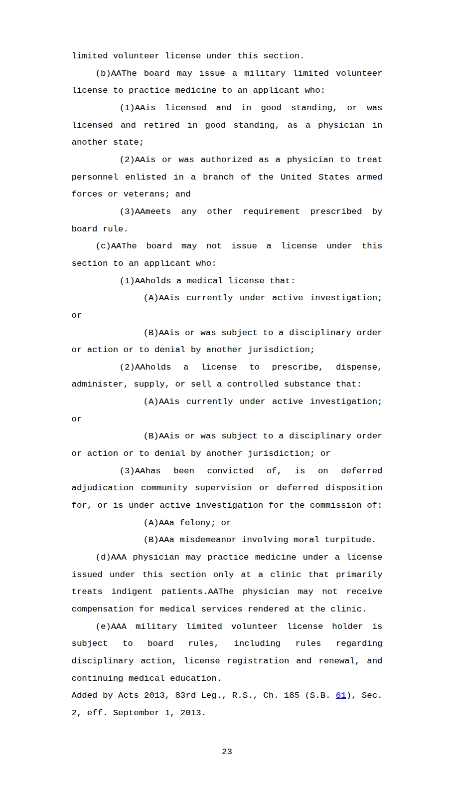limited volunteer license under this section.
(b)AAThe board may issue a military limited volunteer license to practice medicine to an applicant who:
(1)AAis licensed and in good standing, or was licensed and retired in good standing, as a physician in another state;
(2)AAis or was authorized as a physician to treat personnel enlisted in a branch of the United States armed forces or veterans; and
(3)AAmeets any other requirement prescribed by board rule.
(c)AAThe board may not issue a license under this section to an applicant who:
(1)AAholds a medical license that:
(A)AAis currently under active investigation; or
(B)AAis or was subject to a disciplinary order or action or to denial by another jurisdiction;
(2)AAholds a license to prescribe, dispense, administer, supply, or sell a controlled substance that:
(A)AAis currently under active investigation; or
(B)AAis or was subject to a disciplinary order or action or to denial by another jurisdiction; or
(3)AAhas been convicted of, is on deferred adjudication community supervision or deferred disposition for, or is under active investigation for the commission of:
(A)AAa felony; or
(B)AAa misdemeanor involving moral turpitude.
(d)AAA physician may practice medicine under a license issued under this section only at a clinic that primarily treats indigent patients.AAThe physician may not receive compensation for medical services rendered at the clinic.
(e)AAA military limited volunteer license holder is subject to board rules, including rules regarding disciplinary action, license registration and renewal, and continuing medical education.
Added by Acts 2013, 83rd Leg., R.S., Ch. 185 (S.B. 61), Sec. 2, eff. September 1, 2013.
23